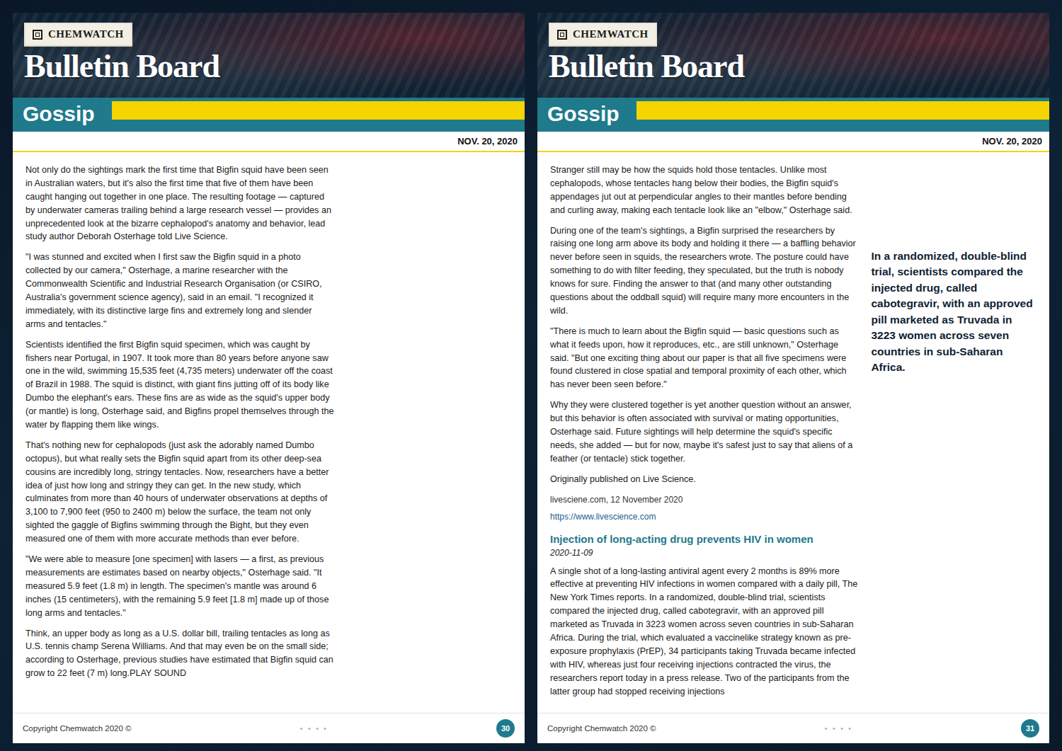CHEMWATCH
Bulletin Board
Gossip
NOV. 20, 2020
Not only do the sightings mark the first time that Bigfin squid have been seen in Australian waters, but it's also the first time that five of them have been caught hanging out together in one place. The resulting footage — captured by underwater cameras trailing behind a large research vessel — provides an unprecedented look at the bizarre cephalopod's anatomy and behavior, lead study author Deborah Osterhage told Live Science.
"I was stunned and excited when I first saw the Bigfin squid in a photo collected by our camera," Osterhage, a marine researcher with the Commonwealth Scientific and Industrial Research Organisation (or CSIRO, Australia's government science agency), said in an email. "I recognized it immediately, with its distinctive large fins and extremely long and slender arms and tentacles."
Scientists identified the first Bigfin squid specimen, which was caught by fishers near Portugal, in 1907. It took more than 80 years before anyone saw one in the wild, swimming 15,535 feet (4,735 meters) underwater off the coast of Brazil in 1988. The squid is distinct, with giant fins jutting off of its body like Dumbo the elephant's ears. These fins are as wide as the squid's upper body (or mantle) is long, Osterhage said, and Bigfins propel themselves through the water by flapping them like wings.
That's nothing new for cephalopods (just ask the adorably named Dumbo octopus), but what really sets the Bigfin squid apart from its other deep-sea cousins are incredibly long, stringy tentacles. Now, researchers have a better idea of just how long and stringy they can get. In the new study, which culminates from more than 40 hours of underwater observations at depths of 3,100 to 7,900 feet (950 to 2400 m) below the surface, the team not only sighted the gaggle of Bigfins swimming through the Bight, but they even measured one of them with more accurate methods than ever before.
"We were able to measure [one specimen] with lasers — a first, as previous measurements are estimates based on nearby objects," Osterhage said. "It measured 5.9 feet (1.8 m) in length. The specimen's mantle was around 6 inches (15 centimeters), with the remaining 5.9 feet [1.8 m] made up of those long arms and tentacles."
Think, an upper body as long as a U.S. dollar bill, trailing tentacles as long as U.S. tennis champ Serena Williams. And that may even be on the small side; according to Osterhage, previous studies have estimated that Bigfin squid can grow to 22 feet (7 m) long.PLAY SOUND
Copyright Chemwatch 2020 © • • • • 30
CHEMWATCH
Bulletin Board
Gossip
NOV. 20, 2020
Stranger still may be how the squids hold those tentacles. Unlike most cephalopods, whose tentacles hang below their bodies, the Bigfin squid's appendages jut out at perpendicular angles to their mantles before bending and curling away, making each tentacle look like an "elbow," Osterhage said.
During one of the team's sightings, a Bigfin surprised the researchers by raising one long arm above its body and holding it there — a baffling behavior never before seen in squids, the researchers wrote. The posture could have something to do with filter feeding, they speculated, but the truth is nobody knows for sure. Finding the answer to that (and many other outstanding questions about the oddball squid) will require many more encounters in the wild.
"There is much to learn about the Bigfin squid — basic questions such as what it feeds upon, how it reproduces, etc., are still unknown," Osterhage said. "But one exciting thing about our paper is that all five specimens were found clustered in close spatial and temporal proximity of each other, which has never been seen before."
Why they were clustered together is yet another question without an answer, but this behavior is often associated with survival or mating opportunities, Osterhage said. Future sightings will help determine the squid's specific needs, she added — but for now, maybe it's safest just to say that aliens of a feather (or tentacle) stick together.
Originally published on Live Science.
livesciene.com, 12 November 2020
https://www.livescience.com
Injection of long-acting drug prevents HIV in women
2020-11-09
A single shot of a long-lasting antiviral agent every 2 months is 89% more effective at preventing HIV infections in women compared with a daily pill, The New York Times reports. In a randomized, double-blind trial, scientists compared the injected drug, called cabotegravir, with an approved pill marketed as Truvada in 3223 women across seven countries in sub-Saharan Africa. During the trial, which evaluated a vaccinelike strategy known as pre-exposure prophylaxis (PrEP), 34 participants taking Truvada became infected with HIV, whereas just four receiving injections contracted the virus, the researchers report today in a press release. Two of the participants from the latter group had stopped receiving injections
In a randomized, double-blind trial, scientists compared the injected drug, called cabotegravir, with an approved pill marketed as Truvada in 3223 women across seven countries in sub-Saharan Africa.
Copyright Chemwatch 2020 © • • • • 31